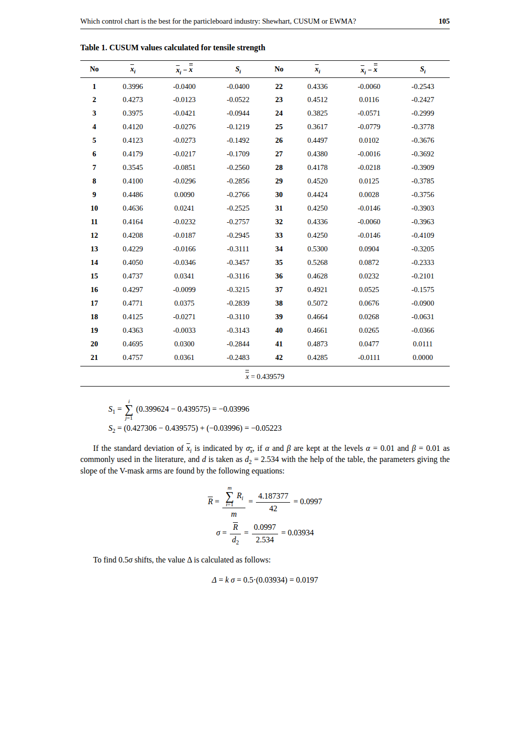Which control chart is the best for the particleboard industry: Shewhart, CUSUM or EWMA? 105
Table 1. CUSUM values calculated for tensile strength
| No | x i | x i − x | S i | No | x i | x i − x | S i |
| --- | --- | --- | --- | --- | --- | --- | --- |
| 1 | 0.3996 | -0.0400 | -0.0400 | 22 | 0.4336 | -0.0060 | -0.2543 |
| 2 | 0.4273 | -0.0123 | -0.0522 | 23 | 0.4512 | 0.0116 | -0.2427 |
| 3 | 0.3975 | -0.0421 | -0.0944 | 24 | 0.3825 | -0.0571 | -0.2999 |
| 4 | 0.4120 | -0.0276 | -0.1219 | 25 | 0.3617 | -0.0779 | -0.3778 |
| 5 | 0.4123 | -0.0273 | -0.1492 | 26 | 0.4497 | 0.0102 | -0.3676 |
| 6 | 0.4179 | -0.0217 | -0.1709 | 27 | 0.4380 | -0.0016 | -0.3692 |
| 7 | 0.3545 | -0.0851 | -0.2560 | 28 | 0.4178 | -0.0218 | -0.3909 |
| 8 | 0.4100 | -0.0296 | -0.2856 | 29 | 0.4520 | 0.0125 | -0.3785 |
| 9 | 0.4486 | 0.0090 | -0.2766 | 30 | 0.4424 | 0.0028 | -0.3756 |
| 10 | 0.4636 | 0.0241 | -0.2525 | 31 | 0.4250 | -0.0146 | -0.3903 |
| 11 | 0.4164 | -0.0232 | -0.2757 | 32 | 0.4336 | -0.0060 | -0.3963 |
| 12 | 0.4208 | -0.0187 | -0.2945 | 33 | 0.4250 | -0.0146 | -0.4109 |
| 13 | 0.4229 | -0.0166 | -0.3111 | 34 | 0.5300 | 0.0904 | -0.3205 |
| 14 | 0.4050 | -0.0346 | -0.3457 | 35 | 0.5268 | 0.0872 | -0.2333 |
| 15 | 0.4737 | 0.0341 | -0.3116 | 36 | 0.4628 | 0.0232 | -0.2101 |
| 16 | 0.4297 | -0.0099 | -0.3215 | 37 | 0.4921 | 0.0525 | -0.1575 |
| 17 | 0.4771 | 0.0375 | -0.2839 | 38 | 0.5072 | 0.0676 | -0.0900 |
| 18 | 0.4125 | -0.0271 | -0.3110 | 39 | 0.4664 | 0.0268 | -0.0631 |
| 19 | 0.4363 | -0.0033 | -0.3143 | 40 | 0.4661 | 0.0265 | -0.0366 |
| 20 | 0.4695 | 0.0300 | -0.2844 | 41 | 0.4873 | 0.0477 | 0.0111 |
| 21 | 0.4757 | 0.0361 | -0.2483 | 42 | 0.4285 | -0.0111 | 0.0000 |
| x = 0.439579 |
S1 = i ∑ j=1 (0.399624 − 0.439575) = −0.03996 S2 = (0.427306 − 0.439575) + (−0.03996) = −0.05223
If the standard deviation of xi is indicated by σx, if α and β are kept at the levels α = 0.01 and β = 0.01 as commonly used in the literature, and d is taken as d2 = 2.534 with the help of the table, the parameters giving the slope of the V-mask arms are found by the following equations:
R = m ∑ i=1 Ri m = 4.187377 42 = 0.0997 σ = R d2 = 0.0997 2.534 = 0.03934
To find 0.5σ shifts, the value Δ is calculated as follows:
Δ = k σ = 0.5·(0.03934) = 0.0197